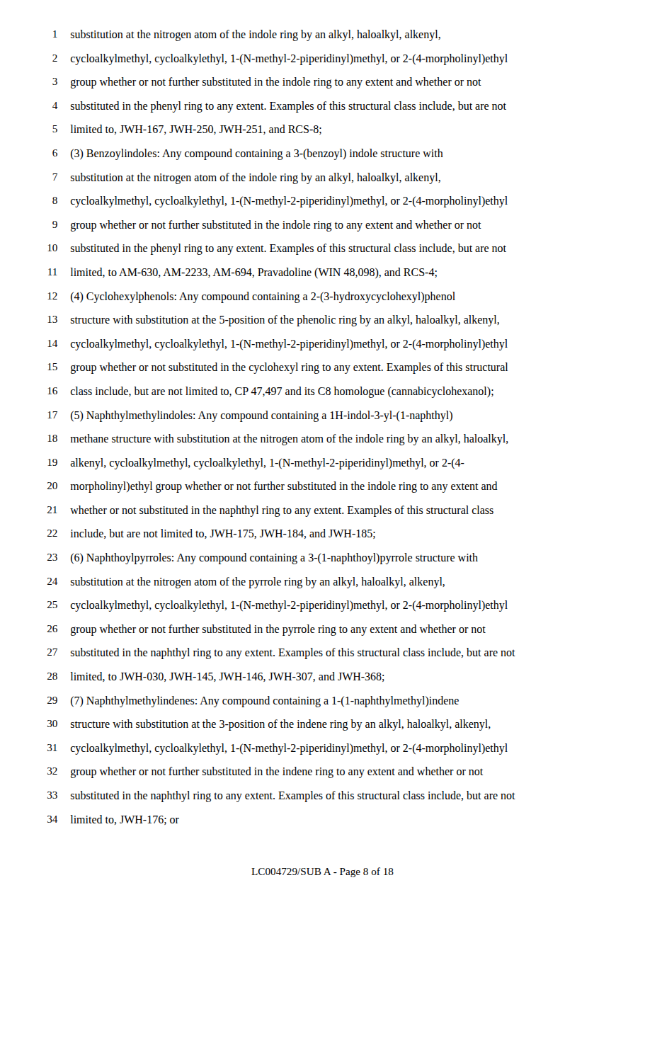substitution at the nitrogen atom of the indole ring by an alkyl, haloalkyl, alkenyl,
cycloalkylmethyl, cycloalkylethyl, 1-(N-methyl-2-piperidinyl)methyl, or 2-(4-morpholinyl)ethyl
group whether or not further substituted in the indole ring to any extent and whether or not
substituted in the phenyl ring to any extent. Examples of this structural class include, but are not
limited to, JWH-167, JWH-250, JWH-251, and RCS-8;
(3) Benzoylindoles: Any compound containing a 3-(benzoyl) indole structure with
substitution at the nitrogen atom of the indole ring by an alkyl, haloalkyl, alkenyl,
cycloalkylmethyl, cycloalkylethyl, 1-(N-methyl-2-piperidinyl)methyl, or 2-(4-morpholinyl)ethyl
group whether or not further substituted in the indole ring to any extent and whether or not
substituted in the phenyl ring to any extent. Examples of this structural class include, but are not
limited, to AM-630, AM-2233, AM-694, Pravadoline (WIN 48,098), and RCS-4;
(4) Cyclohexylphenols: Any compound containing a 2-(3-hydroxycyclohexyl)phenol
structure with substitution at the 5-position of the phenolic ring by an alkyl, haloalkyl, alkenyl,
cycloalkylmethyl, cycloalkylethyl, 1-(N-methyl-2-piperidinyl)methyl, or 2-(4-morpholinyl)ethyl
group whether or not substituted in the cyclohexyl ring to any extent. Examples of this structural
class include, but are not limited to, CP 47,497 and its C8 homologue (cannabicyclohexanol);
(5) Naphthylmethylindoles: Any compound containing a 1H-indol-3-yl-(1-naphthyl)
methane structure with substitution at the nitrogen atom of the indole ring by an alkyl, haloalkyl,
alkenyl, cycloalkylmethyl, cycloalkylethyl, 1-(N-methyl-2-piperidinyl)methyl, or 2-(4-
morpholinyl)ethyl group whether or not further substituted in the indole ring to any extent and
whether or not substituted in the naphthyl ring to any extent. Examples of this structural class
include, but are not limited to, JWH-175, JWH-184, and JWH-185;
(6) Naphthoylpyrroles: Any compound containing a 3-(1-naphthoyl)pyrrole structure with
substitution at the nitrogen atom of the pyrrole ring by an alkyl, haloalkyl, alkenyl,
cycloalkylmethyl, cycloalkylethyl, 1-(N-methyl-2-piperidinyl)methyl, or 2-(4-morpholinyl)ethyl
group whether or not further substituted in the pyrrole ring to any extent and whether or not
substituted in the naphthyl ring to any extent. Examples of this structural class include, but are not
limited, to JWH-030, JWH-145, JWH-146, JWH-307, and JWH-368;
(7) Naphthylmethylindenes: Any compound containing a 1-(1-naphthylmethyl)indene
structure with substitution at the 3-position of the indene ring by an alkyl, haloalkyl, alkenyl,
cycloalkylmethyl, cycloalkylethyl, 1-(N-methyl-2-piperidinyl)methyl, or 2-(4-morpholinyl)ethyl
group whether or not further substituted in the indene ring to any extent and whether or not
substituted in the naphthyl ring to any extent. Examples of this structural class include, but are not
limited to, JWH-176; or
LC004729/SUB A - Page 8 of 18